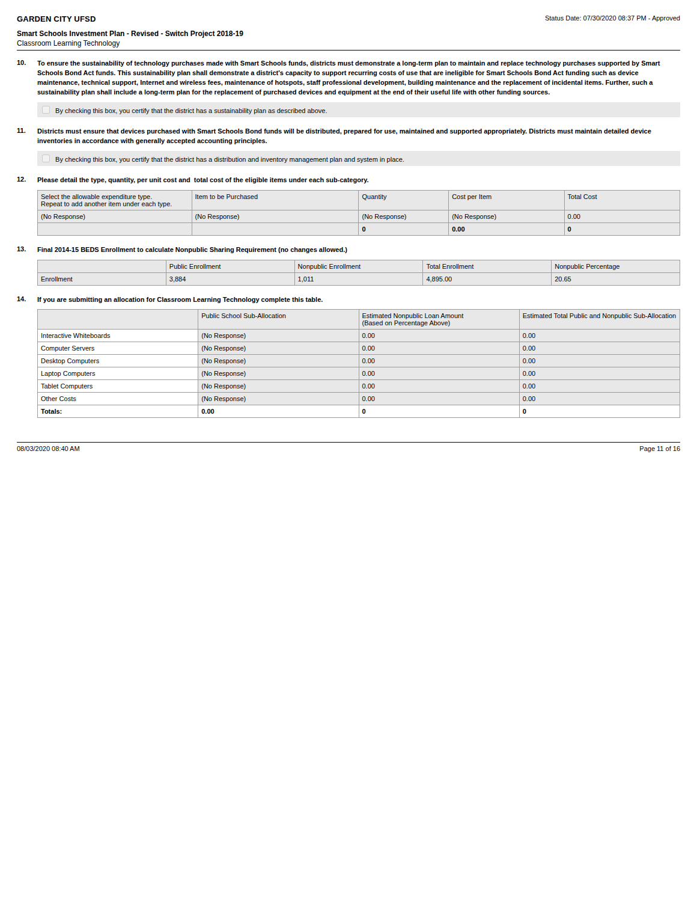GARDEN CITY UFSD
Status Date: 07/30/2020 08:37 PM - Approved
Smart Schools Investment Plan - Revised - Switch Project 2018-19
Classroom Learning Technology
To ensure the sustainability of technology purchases made with Smart Schools funds, districts must demonstrate a long-term plan to maintain and replace technology purchases supported by Smart Schools Bond Act funds. This sustainability plan shall demonstrate a district's capacity to support recurring costs of use that are ineligible for Smart Schools Bond Act funding such as device maintenance, technical support, Internet and wireless fees, maintenance of hotspots, staff professional development, building maintenance and the replacement of incidental items. Further, such a sustainability plan shall include a long-term plan for the replacement of purchased devices and equipment at the end of their useful life with other funding sources.
By checking this box, you certify that the district has a sustainability plan as described above.
Districts must ensure that devices purchased with Smart Schools Bond funds will be distributed, prepared for use, maintained and supported appropriately. Districts must maintain detailed device inventories in accordance with generally accepted accounting principles.
By checking this box, you certify that the district has a distribution and inventory management plan and system in place.
Please detail the type, quantity, per unit cost and total cost of the eligible items under each sub-category.
| Select the allowable expenditure type. Repeat to add another item under each type. | Item to be Purchased | Quantity | Cost per Item | Total Cost |
| --- | --- | --- | --- | --- |
| (No Response) | (No Response) | (No Response) | (No Response) | 0.00 |
| | | 0 | 0.00 | 0 |
Final 2014-15 BEDS Enrollment to calculate Nonpublic Sharing Requirement (no changes allowed.)
| | Public Enrollment | Nonpublic Enrollment | Total Enrollment | Nonpublic Percentage |
| --- | --- | --- | --- | --- |
| Enrollment | 3,884 | 1,011 | 4,895.00 | 20.65 |
If you are submitting an allocation for Classroom Learning Technology complete this table.
| | Public School Sub-Allocation | Estimated Nonpublic Loan Amount (Based on Percentage Above) | Estimated Total Public and Nonpublic Sub-Allocation |
| --- | --- | --- | --- |
| Interactive Whiteboards | (No Response) | 0.00 | 0.00 |
| Computer Servers | (No Response) | 0.00 | 0.00 |
| Desktop Computers | (No Response) | 0.00 | 0.00 |
| Laptop Computers | (No Response) | 0.00 | 0.00 |
| Tablet Computers | (No Response) | 0.00 | 0.00 |
| Other Costs | (No Response) | 0.00 | 0.00 |
| Totals: | 0.00 | 0 | 0 |
08/03/2020 08:40 AM Page 11 of 16